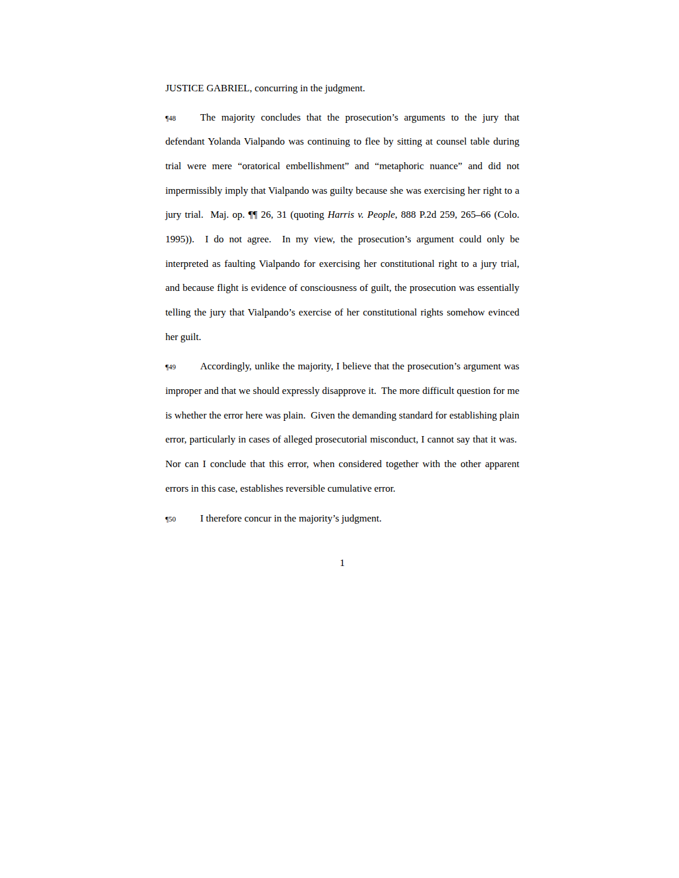JUSTICE GABRIEL, concurring in the judgment.
¶48 The majority concludes that the prosecution’s arguments to the jury that defendant Yolanda Vialpando was continuing to flee by sitting at counsel table during trial were mere “oratorical embellishment” and “metaphoric nuance” and did not impermissibly imply that Vialpando was guilty because she was exercising her right to a jury trial. Maj. op. ¶¶ 26, 31 (quoting Harris v. People, 888 P.2d 259, 265–66 (Colo. 1995)). I do not agree. In my view, the prosecution’s argument could only be interpreted as faulting Vialpando for exercising her constitutional right to a jury trial, and because flight is evidence of consciousness of guilt, the prosecution was essentially telling the jury that Vialpando’s exercise of her constitutional rights somehow evinced her guilt.
¶49 Accordingly, unlike the majority, I believe that the prosecution’s argument was improper and that we should expressly disapprove it. The more difficult question for me is whether the error here was plain. Given the demanding standard for establishing plain error, particularly in cases of alleged prosecutorial misconduct, I cannot say that it was. Nor can I conclude that this error, when considered together with the other apparent errors in this case, establishes reversible cumulative error.
¶50 I therefore concur in the majority’s judgment.
1